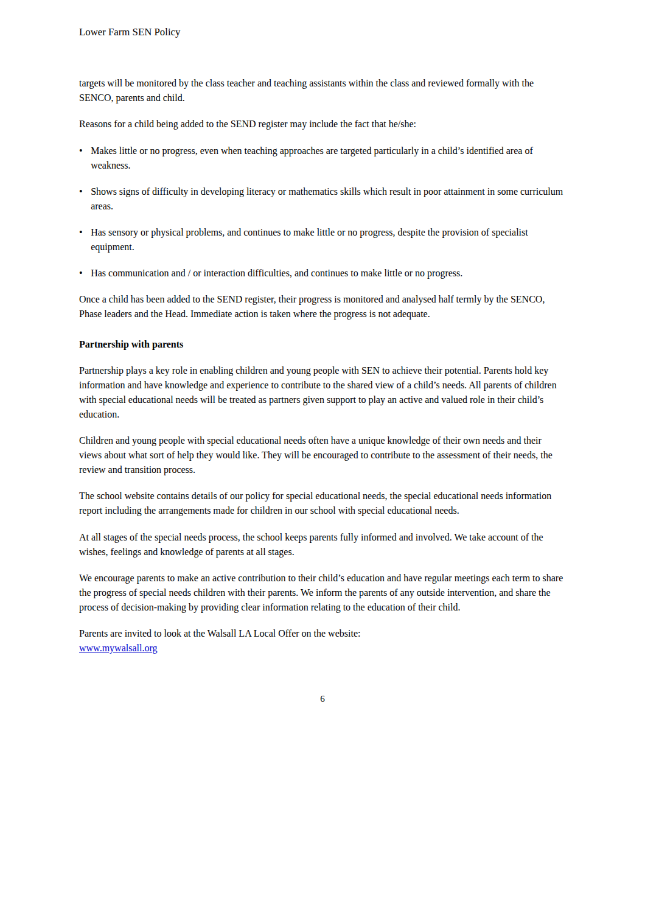Lower Farm SEN Policy
targets will be monitored by the class teacher and teaching assistants within the class and reviewed formally with the SENCO, parents and child.
Reasons for a child being added to the SEND register may include the fact that he/she:
Makes little or no progress, even when teaching approaches are targeted particularly in a child’s identified area of weakness.
Shows signs of difficulty in developing literacy or mathematics skills which result in poor attainment in some curriculum areas.
Has sensory or physical problems, and continues to make little or no progress, despite the provision of specialist equipment.
Has communication and / or interaction difficulties, and continues to make little or no progress.
Once a child has been added to the SEND register, their progress is monitored and analysed half termly by the SENCO, Phase leaders and the Head. Immediate action is taken where the progress is not adequate.
Partnership with parents
Partnership plays a key role in enabling children and young people with SEN to achieve their potential. Parents hold key information and have knowledge and experience to contribute to the shared view of a child’s needs. All parents of children with special educational needs will be treated as partners given support to play an active and valued role in their child’s education.
Children and young people with special educational needs often have a unique knowledge of their own needs and their views about what sort of help they would like. They will be encouraged to contribute to the assessment of their needs, the review and transition process.
The school website contains details of our policy for special educational needs, the special educational needs information report including the arrangements made for children in our school with special educational needs.
At all stages of the special needs process, the school keeps parents fully informed and involved. We take account of the wishes, feelings and knowledge of parents at all stages.
We encourage parents to make an active contribution to their child’s education and have regular meetings each term to share the progress of special needs children with their parents. We inform the parents of any outside intervention, and share the process of decision-making by providing clear information relating to the education of their child.
Parents are invited to look at the Walsall LA Local Offer on the website:
www.mywalsall.org
6